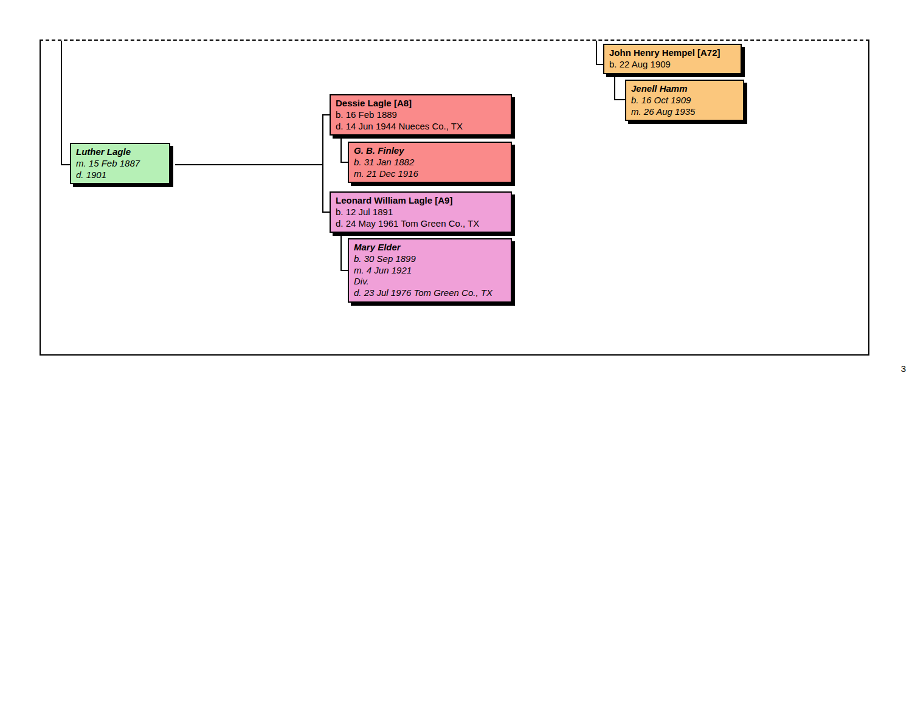============================================================ CONNECTOR LINES ============================================================
============================================================ PERSON BOXES ============================================================
Luther Lagle
m. 15 Feb 1887
d. 1901
Dessie Lagle [A8]
b. 16 Feb 1889
d. 14 Jun 1944 Nueces Co., TX
G. B. Finley
b. 31 Jan 1882
m. 21 Dec 1916
Leonard William Lagle [A9]
b. 12 Jul 1891
d. 24 May 1961 Tom Green Co., TX
Mary Elder
b. 30 Sep 1899
m. 4 Jun 1921
Div.
d. 23 Jul 1976 Tom Green Co., TX
John Henry Hempel [A72]
b. 22 Aug 1909
Jenell Hamm
b. 16 Oct 1909
m. 26 Aug 1935
3